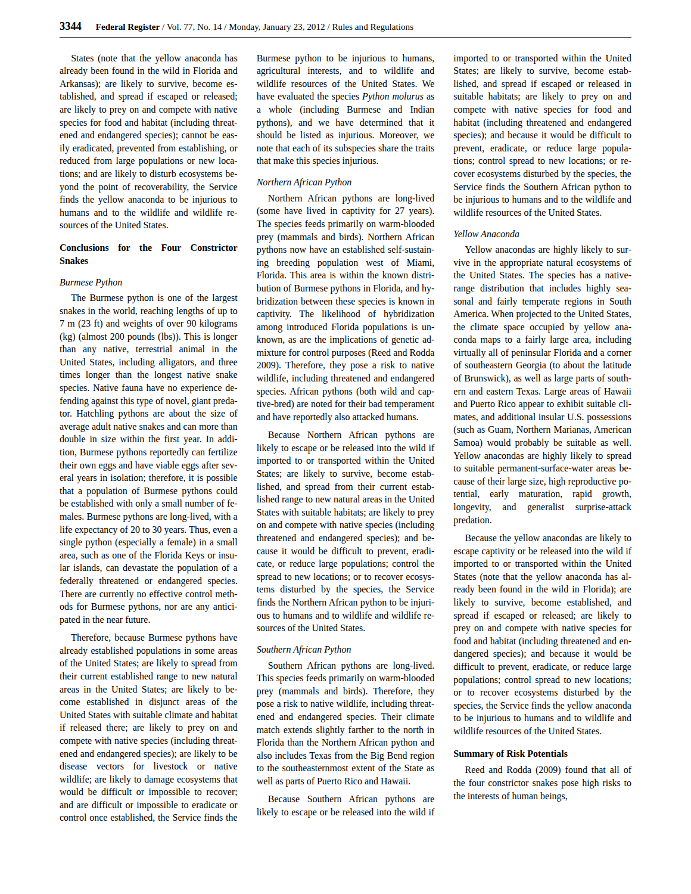3344 Federal Register / Vol. 77, No. 14 / Monday, January 23, 2012 / Rules and Regulations
States (note that the yellow anaconda has already been found in the wild in Florida and Arkansas); are likely to survive, become established, and spread if escaped or released; are likely to prey on and compete with native species for food and habitat (including threatened and endangered species); cannot be easily eradicated, prevented from establishing, or reduced from large populations or new locations; and are likely to disturb ecosystems beyond the point of recoverability, the Service finds the yellow anaconda to be injurious to humans and to the wildlife and wildlife resources of the United States.
Conclusions for the Four Constrictor Snakes
Burmese Python
The Burmese python is one of the largest snakes in the world, reaching lengths of up to 7 m (23 ft) and weights of over 90 kilograms (kg) (almost 200 pounds (lbs)). This is longer than any native, terrestrial animal in the United States, including alligators, and three times longer than the longest native snake species. Native fauna have no experience defending against this type of novel, giant predator. Hatchling pythons are about the size of average adult native snakes and can more than double in size within the first year. In addition, Burmese pythons reportedly can fertilize their own eggs and have viable eggs after several years in isolation; therefore, it is possible that a population of Burmese pythons could be established with only a small number of females. Burmese pythons are long-lived, with a life expectancy of 20 to 30 years. Thus, even a single python (especially a female) in a small area, such as one of the Florida Keys or insular islands, can devastate the population of a federally threatened or endangered species. There are currently no effective control methods for Burmese pythons, nor are any anticipated in the near future.
Therefore, because Burmese pythons have already established populations in some areas of the United States; are likely to spread from their current established range to new natural areas in the United States; are likely to become established in disjunct areas of the United States with suitable climate and habitat if released there; are likely to prey on and compete with native species (including threatened and endangered species); are likely to be disease vectors for livestock or native wildlife; are likely to damage ecosystems that would be difficult or impossible to recover; and are difficult or impossible to eradicate or control once established, the Service finds the Burmese python to be injurious to humans, agricultural interests, and to wildlife and wildlife resources of the United States. We have evaluated the species Python molurus as a whole (including Burmese and Indian pythons), and we have determined that it should be listed as injurious. Moreover, we note that each of its subspecies share the traits that make this species injurious.
Northern African Python
Northern African pythons are long-lived (some have lived in captivity for 27 years). The species feeds primarily on warm-blooded prey (mammals and birds). Northern African pythons now have an established self-sustaining breeding population west of Miami, Florida. This area is within the known distribution of Burmese pythons in Florida, and hybridization between these species is known in captivity. The likelihood of hybridization among introduced Florida populations is unknown, as are the implications of genetic admixture for control purposes (Reed and Rodda 2009). Therefore, they pose a risk to native wildlife, including threatened and endangered species. African pythons (both wild and captive-bred) are noted for their bad temperament and have reportedly also attacked humans.
Because Northern African pythons are likely to escape or be released into the wild if imported to or transported within the United States; are likely to survive, become established, and spread from their current established range to new natural areas in the United States with suitable habitats; are likely to prey on and compete with native species (including threatened and endangered species); and because it would be difficult to prevent, eradicate, or reduce large populations; control the spread to new locations; or to recover ecosystems disturbed by the species, the Service finds the Northern African python to be injurious to humans and to wildlife and wildlife resources of the United States.
Southern African Python
Southern African pythons are long-lived. This species feeds primarily on warm-blooded prey (mammals and birds). Therefore, they pose a risk to native wildlife, including threatened and endangered species. Their climate match extends slightly farther to the north in Florida than the Northern African python and also includes Texas from the Big Bend region to the southeasternmost extent of the State as well as parts of Puerto Rico and Hawaii.
Because Southern African pythons are likely to escape or be released into the wild if imported to or transported within the United States; are likely to survive, become established, and spread if escaped or released in suitable habitats; are likely to prey on and compete with native species for food and habitat (including threatened and endangered species); and because it would be difficult to prevent, eradicate, or reduce large populations; control spread to new locations; or recover ecosystems disturbed by the species, the Service finds the Southern African python to be injurious to humans and to the wildlife and wildlife resources of the United States.
Yellow Anaconda
Yellow anacondas are highly likely to survive in the appropriate natural ecosystems of the United States. The species has a native-range distribution that includes highly seasonal and fairly temperate regions in South America. When projected to the United States, the climate space occupied by yellow anaconda maps to a fairly large area, including virtually all of peninsular Florida and a corner of southeastern Georgia (to about the latitude of Brunswick), as well as large parts of southern and eastern Texas. Large areas of Hawaii and Puerto Rico appear to exhibit suitable climates, and additional insular U.S. possessions (such as Guam, Northern Marianas, American Samoa) would probably be suitable as well. Yellow anacondas are highly likely to spread to suitable permanent-surface-water areas because of their large size, high reproductive potential, early maturation, rapid growth, longevity, and generalist surprise-attack predation.
Because the yellow anacondas are likely to escape captivity or be released into the wild if imported to or transported within the United States (note that the yellow anaconda has already been found in the wild in Florida); are likely to survive, become established, and spread if escaped or released; are likely to prey on and compete with native species for food and habitat (including threatened and endangered species); and because it would be difficult to prevent, eradicate, or reduce large populations; control spread to new locations; or to recover ecosystems disturbed by the species, the Service finds the yellow anaconda to be injurious to humans and to wildlife and wildlife resources of the United States.
Summary of Risk Potentials
Reed and Rodda (2009) found that all of the four constrictor snakes pose high risks to the interests of human beings,